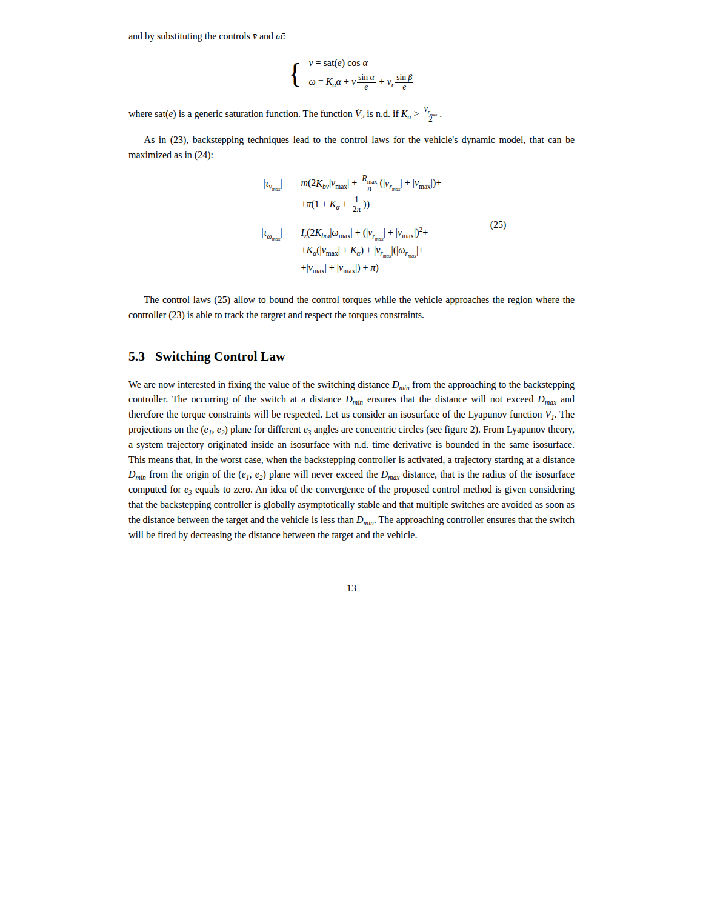and by substituting the controls v̄ and ω̄:
{
v̄ = sat(e) cos α
ω = Kαα + vsin α e + vr sin β e
where sat(e) is a generic saturation function. The function V̇2 is n.d. if Kα > vrmax 2.
As in (23), backstepping techniques lead to the control laws for the vehicle's dynamic model, that can be maximized as in (24):
| / τ v max / | = | m (2 K bv / v max / + R max π (/ v r max / + / v max /)+ |
| | | + π (1 + K α + 1 2 π )) |
| / τ ω max / | = | I z (2 K bω / ω max / + (/ v r max / + / v max /) 2 + |
| | | + K α (/ v max / + K α ) + / v r max /(/ ω r max /+ |
| | | +/ v max / + / v max /) + π ) |
(25)
The control laws (25) allow to bound the control torques while the vehicle approaches the region where the controller (23) is able to track the targret and respect the torques constraints.
5.3 Switching Control Law
We are now interested in fixing the value of the switching distance Dmin from the approaching to the backstepping controller. The occurring of the switch at a distance Dmin ensures that the distance will not exceed Dmax and therefore the torque constraints will be respected. Let us consider an isosurface of the Lyapunov function V1. The projections on the (e1, e2) plane for different e3 angles are concentric circles (see figure 2). From Lyapunov theory, a system trajectory originated inside an isosurface with n.d. time derivative is bounded in the same isosurface. This means that, in the worst case, when the backstepping controller is activated, a trajectory starting at a distance Dmin from the origin of the (e1, e2) plane will never exceed the Dmax distance, that is the radius of the isosurface computed for e3 equals to zero. An idea of the convergence of the proposed control method is given considering that the backstepping controller is globally asymptotically stable and that multiple switches are avoided as soon as the distance between the target and the vehicle is less than Dmin. The approaching controller ensures that the switch will be fired by decreasing the distance between the target and the vehicle.
13